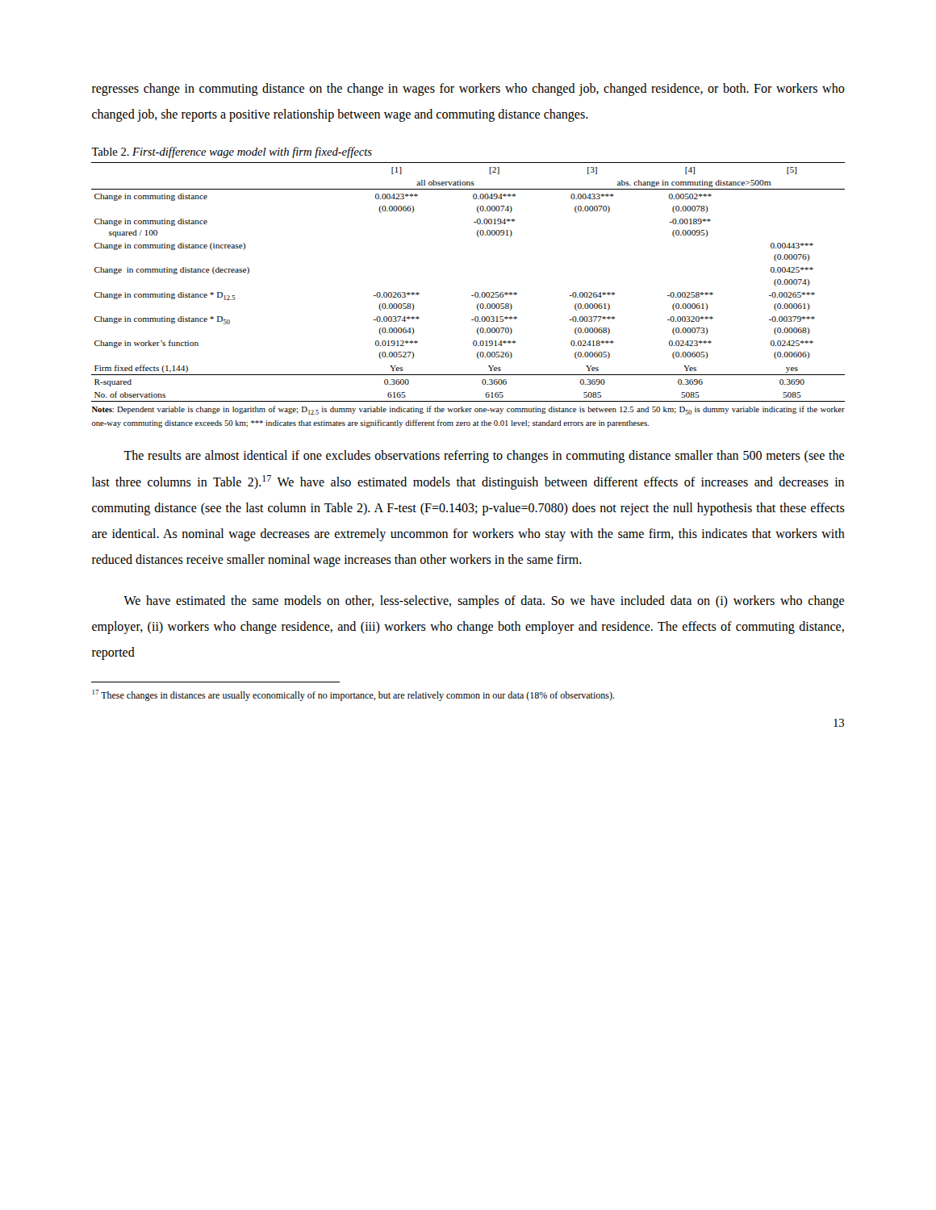regresses change in commuting distance on the change in wages for workers who changed job, changed residence, or both. For workers who changed job, she reports a positive relationship between wage and commuting distance changes.
Table 2. First-difference wage model with firm fixed-effects
| | [1] | [2] | [3] | [4] | [5] |
| | all observations | abs. change in commuting distance>500m |
| Change in commuting distance | 0.00423*** (0.00066) | 0.00494*** (0.00074) | 0.00433*** (0.00070) | 0.00502*** (0.00078) | |
| Change in commuting distance squared / 100 | | -0.00194** (0.00091) | | -0.00189** (0.00095) | |
| Change in commuting distance (increase) | | | | | 0.00443*** (0.00076) |
| Change in commuting distance (decrease) | | | | | 0.00425*** (0.00074) |
| Change in commuting distance * D 12.5 | -0.00263*** (0.00058) | -0.00256*** (0.00058) | -0.00264*** (0.00061) | -0.00258*** (0.00061) | -0.00265*** (0.00061) |
| Change in commuting distance * D 50 | -0.00374*** (0.00064) | -0.00315*** (0.00070) | -0.00377*** (0.00068) | -0.00320*** (0.00073) | -0.00379*** (0.00068) |
| Change in worker’s function | 0.01912*** (0.00527) | 0.01914*** (0.00526) | 0.02418*** (0.00605) | 0.02423*** (0.00605) | 0.02425*** (0.00606) |
| Firm fixed effects (1,144) | Yes | Yes | Yes | Yes | yes |
| R-squared | 0.3600 | 0.3606 | 0.3690 | 0.3696 | 0.3690 |
| No. of observations | 6165 | 6165 | 5085 | 5085 | 5085 |
Notes: Dependent variable is change in logarithm of wage; D12.5 is dummy variable indicating if the worker one-way commuting distance is between 12.5 and 50 km; D50 is dummy variable indicating if the worker one-way commuting distance exceeds 50 km; *** indicates that estimates are significantly different from zero at the 0.01 level; standard errors are in parentheses.
The results are almost identical if one excludes observations referring to changes in commuting distance smaller than 500 meters (see the last three columns in Table 2).17 We have also estimated models that distinguish between different effects of increases and decreases in commuting distance (see the last column in Table 2). A F-test (F=0.1403; p-value=0.7080) does not reject the null hypothesis that these effects are identical. As nominal wage decreases are extremely uncommon for workers who stay with the same firm, this indicates that workers with reduced distances receive smaller nominal wage increases than other workers in the same firm.
We have estimated the same models on other, less-selective, samples of data. So we have included data on (i) workers who change employer, (ii) workers who change residence, and (iii) workers who change both employer and residence. The effects of commuting distance, reported
17 These changes in distances are usually economically of no importance, but are relatively common in our data (18% of observations).
13